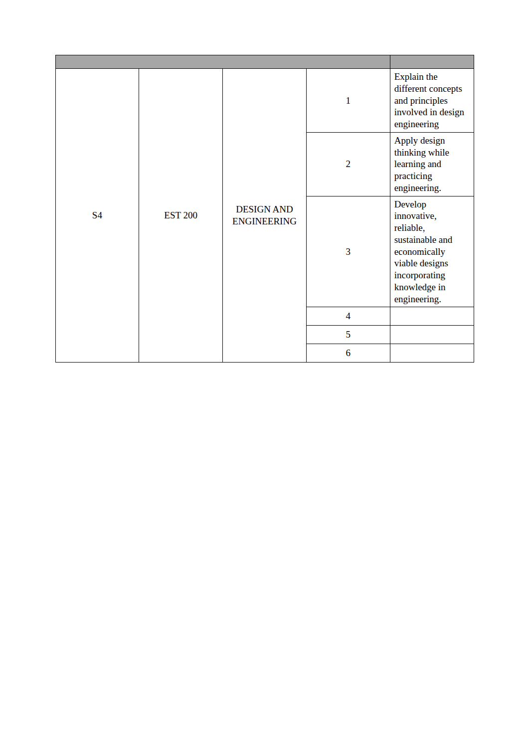| S4 | EST 200 | DESIGN AND ENGINEERING | 1 | Explain the different concepts and principles involved in design engineering |
| 2 | Apply design thinking while learning and practicing engineering. |
| 3 | Develop innovative, reliable, sustainable and economically viable designs incorporating knowledge in engineering. |
| 4 | |
| 5 | |
| 6 | |